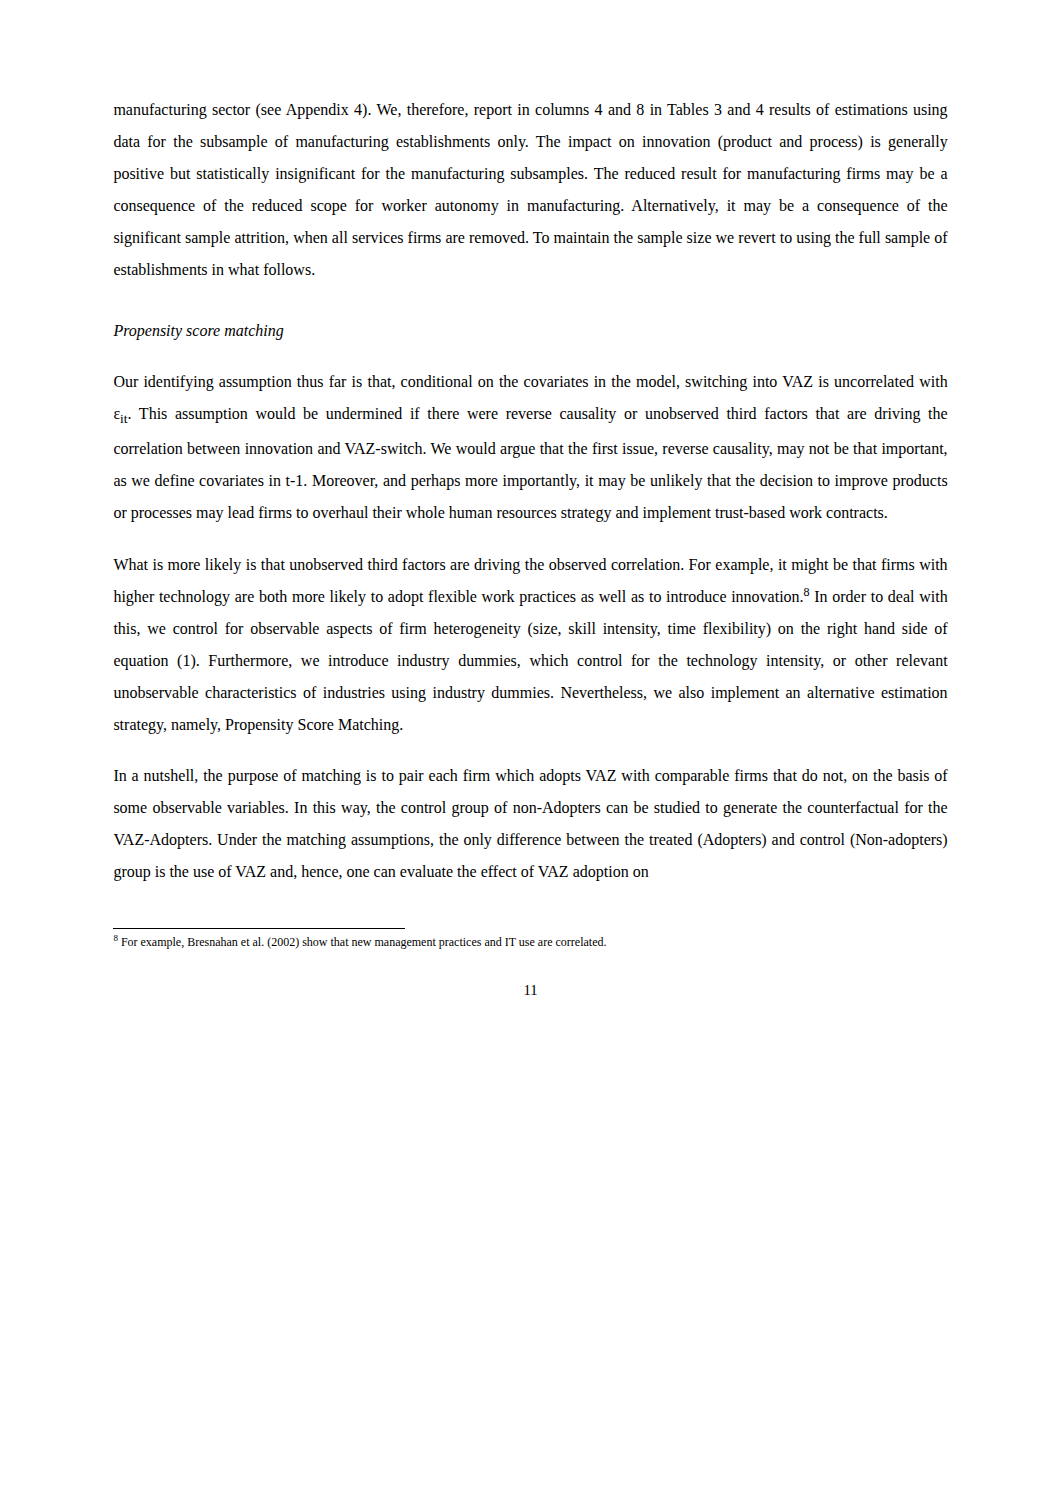manufacturing sector (see Appendix 4). We, therefore, report in columns 4 and 8 in Tables 3 and 4 results of estimations using data for the subsample of manufacturing establishments only. The impact on innovation (product and process) is generally positive but statistically insignificant for the manufacturing subsamples. The reduced result for manufacturing firms may be a consequence of the reduced scope for worker autonomy in manufacturing. Alternatively, it may be a consequence of the significant sample attrition, when all services firms are removed. To maintain the sample size we revert to using the full sample of establishments in what follows.
Propensity score matching
Our identifying assumption thus far is that, conditional on the covariates in the model, switching into VAZ is uncorrelated with εit. This assumption would be undermined if there were reverse causality or unobserved third factors that are driving the correlation between innovation and VAZ-switch. We would argue that the first issue, reverse causality, may not be that important, as we define covariates in t-1. Moreover, and perhaps more importantly, it may be unlikely that the decision to improve products or processes may lead firms to overhaul their whole human resources strategy and implement trust-based work contracts.
What is more likely is that unobserved third factors are driving the observed correlation. For example, it might be that firms with higher technology are both more likely to adopt flexible work practices as well as to introduce innovation.8 In order to deal with this, we control for observable aspects of firm heterogeneity (size, skill intensity, time flexibility) on the right hand side of equation (1). Furthermore, we introduce industry dummies, which control for the technology intensity, or other relevant unobservable characteristics of industries using industry dummies. Nevertheless, we also implement an alternative estimation strategy, namely, Propensity Score Matching.
In a nutshell, the purpose of matching is to pair each firm which adopts VAZ with comparable firms that do not, on the basis of some observable variables. In this way, the control group of non-Adopters can be studied to generate the counterfactual for the VAZ-Adopters. Under the matching assumptions, the only difference between the treated (Adopters) and control (Non-adopters) group is the use of VAZ and, hence, one can evaluate the effect of VAZ adoption on
8 For example, Bresnahan et al. (2002) show that new management practices and IT use are correlated.
11